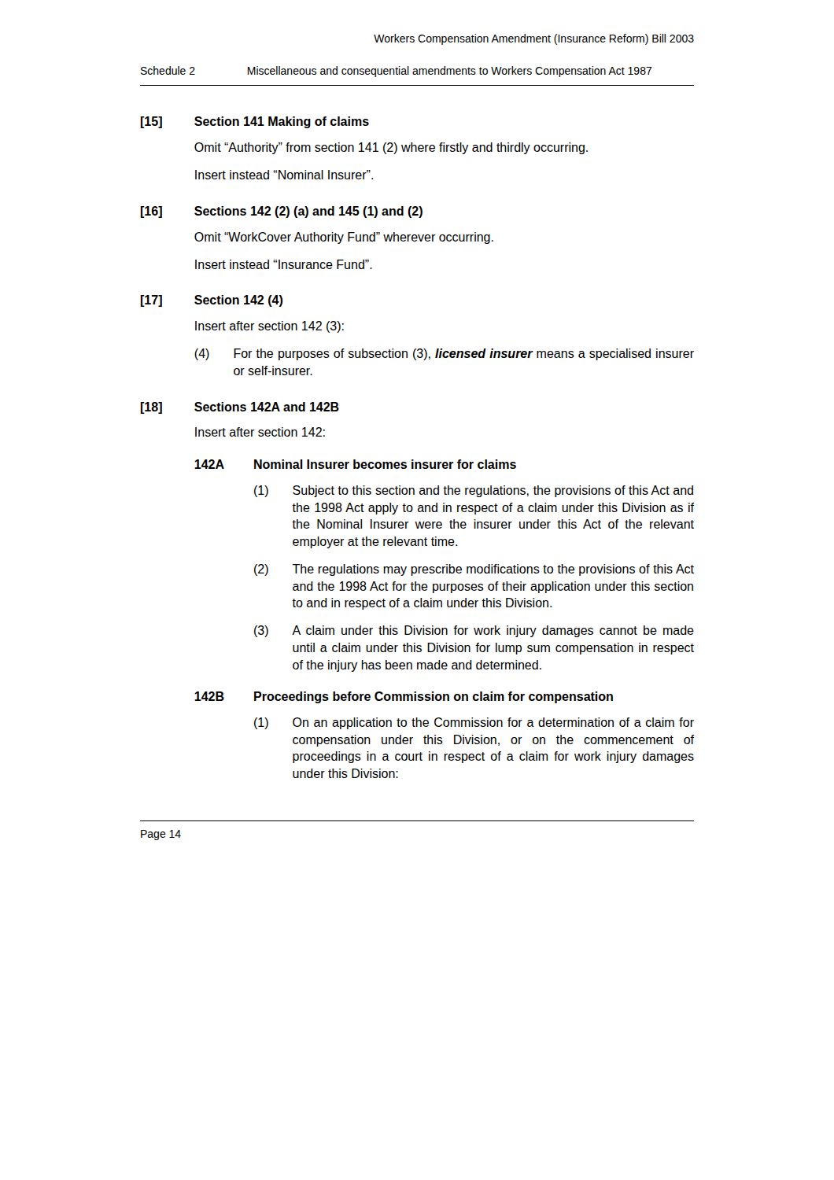Workers Compensation Amendment (Insurance Reform) Bill 2003
Schedule 2
Miscellaneous and consequential amendments to Workers Compensation Act 1987
[15] Section 141 Making of claims
Omit “Authority” from section 141 (2) where firstly and thirdly occurring.
Insert instead “Nominal Insurer”.
[16] Sections 142 (2) (a) and 145 (1) and (2)
Omit “WorkCover Authority Fund” wherever occurring.
Insert instead “Insurance Fund”.
[17] Section 142 (4)
Insert after section 142 (3):
(4)
For the purposes of subsection (3), licensed insurer means a specialised insurer or self-insurer.
[18] Sections 142A and 142B
Insert after section 142:
142A Nominal Insurer becomes insurer for claims
(1)
Subject to this section and the regulations, the provisions of this Act and the 1998 Act apply to and in respect of a claim under this Division as if the Nominal Insurer were the insurer under this Act of the relevant employer at the relevant time.
(2)
The regulations may prescribe modifications to the provisions of this Act and the 1998 Act for the purposes of their application under this section to and in respect of a claim under this Division.
(3)
A claim under this Division for work injury damages cannot be made until a claim under this Division for lump sum compensation in respect of the injury has been made and determined.
142B Proceedings before Commission on claim for compensation
(1)
On an application to the Commission for a determination of a claim for compensation under this Division, or on the commencement of proceedings in a court in respect of a claim for work injury damages under this Division:
Page 14